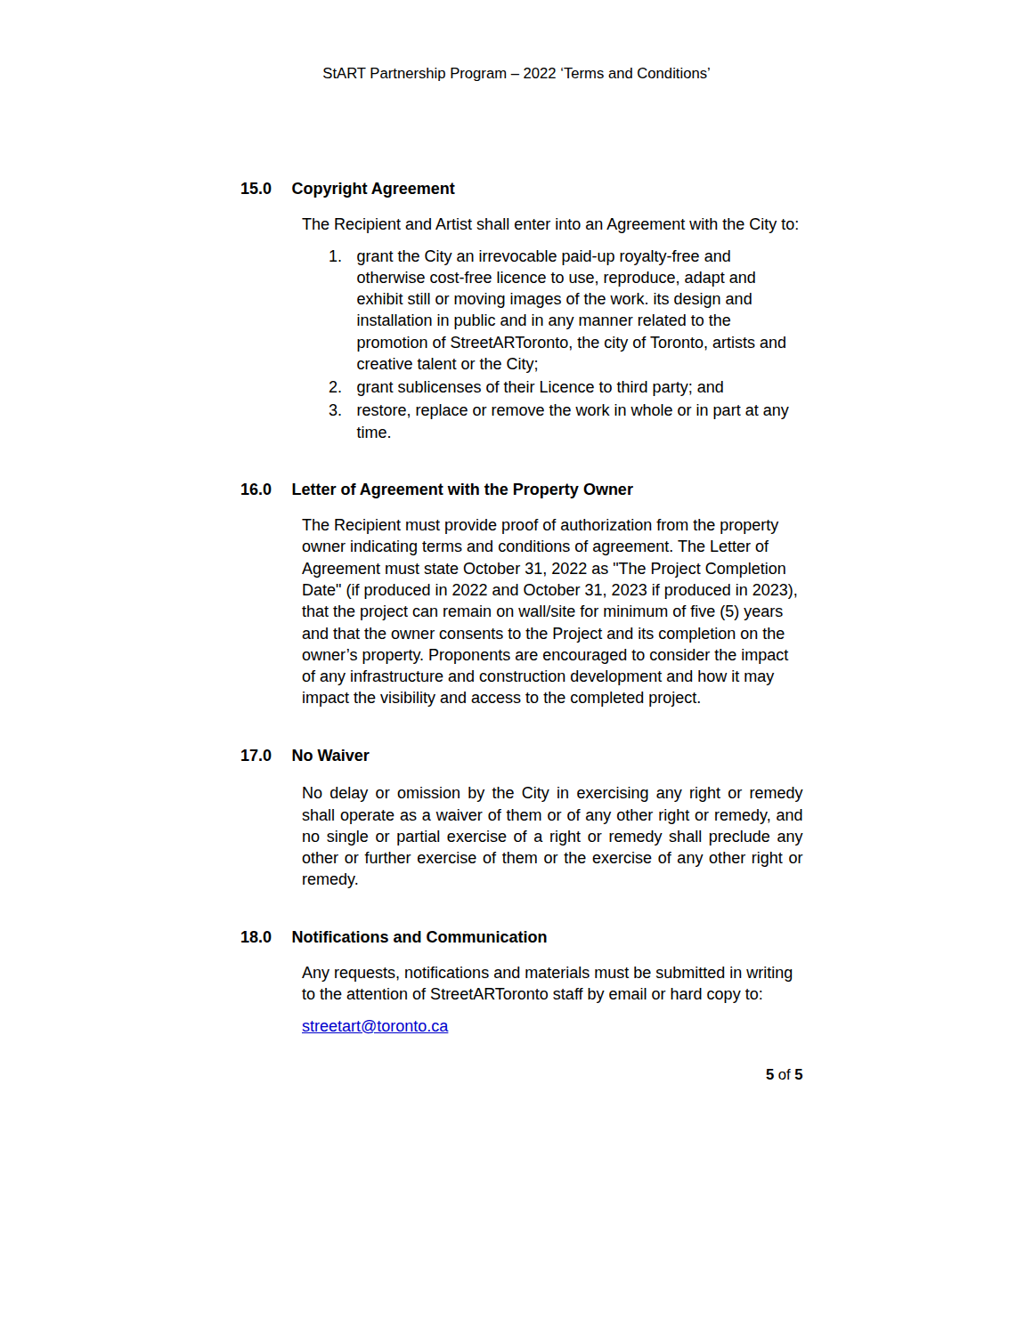StART Partnership Program – 2022 ‘Terms and Conditions’
15.0
Copyright Agreement
The Recipient and Artist shall enter into an Agreement with the City to:
grant the City an irrevocable paid-up royalty-free and otherwise cost-free licence to use, reproduce, adapt and exhibit still or moving images of the work. its design and installation in public and in any manner related to the promotion of StreetARToronto, the city of Toronto, artists and creative talent or the City;
grant sublicenses of their Licence to third party; and
restore, replace or remove the work in whole or in part at any time.
16.0
Letter of Agreement with the Property Owner
The Recipient must provide proof of authorization from the property owner indicating terms and conditions of agreement. The Letter of Agreement must state October 31, 2022 as "The Project Completion Date" (if produced in 2022 and October 31, 2023 if produced in 2023), that the project can remain on wall/site for minimum of five (5) years and that the owner consents to the Project and its completion on the owner’s property. Proponents are encouraged to consider the impact of any infrastructure and construction development and how it may impact the visibility and access to the completed project.
17.0
No Waiver
No delay or omission by the City in exercising any right or remedy shall operate as a waiver of them or of any other right or remedy, and no single or partial exercise of a right or remedy shall preclude any other or further exercise of them or the exercise of any other right or remedy.
18.0
Notifications and Communication
Any requests, notifications and materials must be submitted in writing to the attention of StreetARToronto staff by email or hard copy to:
streetart@toronto.ca
5 of 5